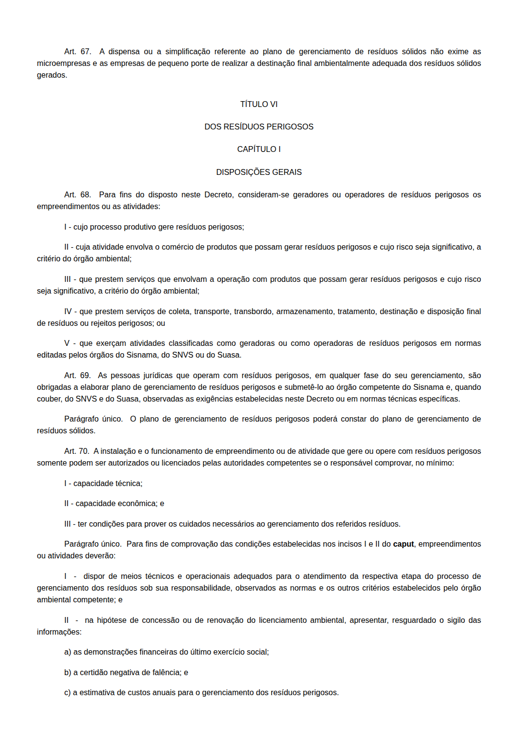Art. 67. A dispensa ou a simplificação referente ao plano de gerenciamento de resíduos sólidos não exime as microempresas e as empresas de pequeno porte de realizar a destinação final ambientalmente adequada dos resíduos sólidos gerados.
TÍTULO VI
DOS RESÍDUOS PERIGOSOS
CAPÍTULO I
DISPOSIÇÕES GERAIS
Art. 68. Para fins do disposto neste Decreto, consideram-se geradores ou operadores de resíduos perigosos os empreendimentos ou as atividades:
I - cujo processo produtivo gere resíduos perigosos;
II - cuja atividade envolva o comércio de produtos que possam gerar resíduos perigosos e cujo risco seja significativo, a critério do órgão ambiental;
III - que prestem serviços que envolvam a operação com produtos que possam gerar resíduos perigosos e cujo risco seja significativo, a critério do órgão ambiental;
IV - que prestem serviços de coleta, transporte, transbordo, armazenamento, tratamento, destinação e disposição final de resíduos ou rejeitos perigosos; ou
V - que exerçam atividades classificadas como geradoras ou como operadoras de resíduos perigosos em normas editadas pelos órgãos do Sisnama, do SNVS ou do Suasa.
Art. 69. As pessoas jurídicas que operam com resíduos perigosos, em qualquer fase do seu gerenciamento, são obrigadas a elaborar plano de gerenciamento de resíduos perigosos e submetê-lo ao órgão competente do Sisnama e, quando couber, do SNVS e do Suasa, observadas as exigências estabelecidas neste Decreto ou em normas técnicas específicas.
Parágrafo único. O plano de gerenciamento de resíduos perigosos poderá constar do plano de gerenciamento de resíduos sólidos.
Art. 70. A instalação e o funcionamento de empreendimento ou de atividade que gere ou opere com resíduos perigosos somente podem ser autorizados ou licenciados pelas autoridades competentes se o responsável comprovar, no mínimo:
I - capacidade técnica;
II - capacidade econômica; e
III - ter condições para prover os cuidados necessários ao gerenciamento dos referidos resíduos.
Parágrafo único. Para fins de comprovação das condições estabelecidas nos incisos I e II do caput, empreendimentos ou atividades deverão:
I - dispor de meios técnicos e operacionais adequados para o atendimento da respectiva etapa do processo de gerenciamento dos resíduos sob sua responsabilidade, observados as normas e os outros critérios estabelecidos pelo órgão ambiental competente; e
II - na hipótese de concessão ou de renovação do licenciamento ambiental, apresentar, resguardado o sigilo das informações:
a) as demonstrações financeiras do último exercício social;
b) a certidão negativa de falência; e
c) a estimativa de custos anuais para o gerenciamento dos resíduos perigosos.